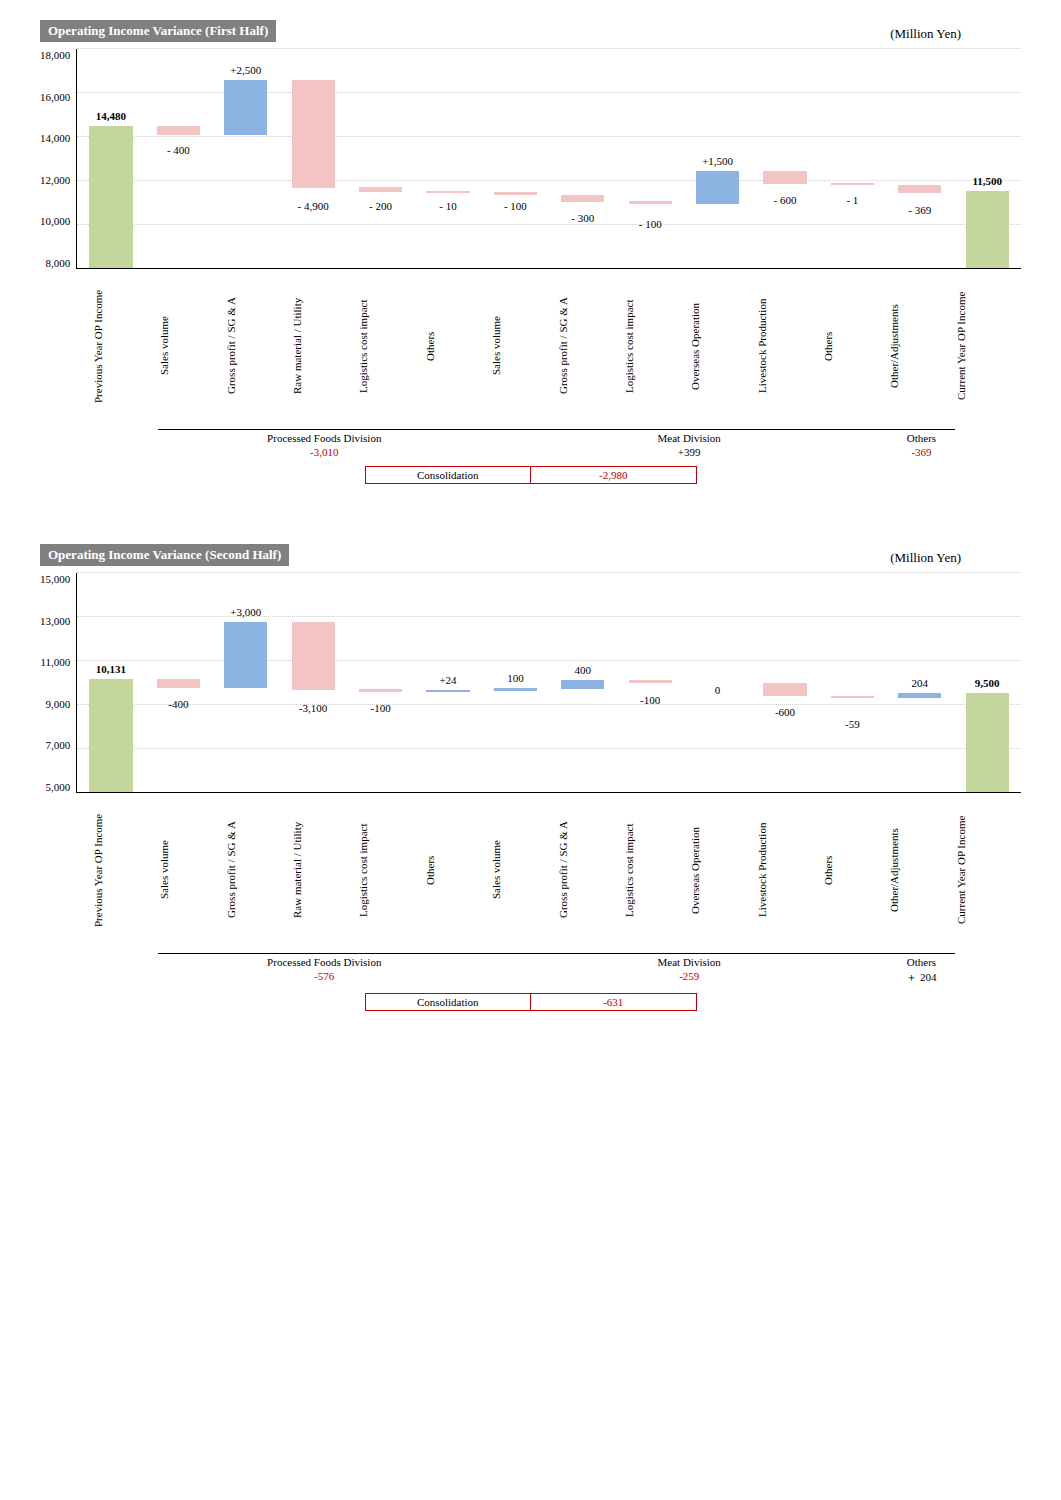Operating Income Variance (First Half)
(Million Yen)
18,000
16,000
14,000
12,000
10,000
8,000
14,480
- 400
+2,500
- 4,900
- 200
- 10
- 100
- 300
- 100
+1,500
- 600
- 1
- 369
11,500
Previous Year OP Income
Sales volume
Gross profit / SG & A
Raw material / Utility
Logistics cost impact
Others
Sales volume
Gross profit / SG & A
Logistics cost impact
Overseas Operation
Livestock Production
Others
Other/Adjustments
Current Year OP Income
Processed Foods Division
-3,010
Meat Division
+399
Others
-369
Consolidation
-2,980
Operating Income Variance (Second Half)
(Million Yen)
15,000
13,000
11,000
9,000
7,000
5,000
10,131
-400
+3,000
-3,100
-100
+24
100
400
-100
0
-600
-59
204
9,500
Previous Year OP Income
Sales volume
Gross profit / SG & A
Raw material / Utility
Logistics cost impact
Others
Sales volume
Gross profit / SG & A
Logistics cost impact
Overseas Operation
Livestock Production
Others
Other/Adjustments
Current Year OP Income
Processed Foods Division
-576
Meat Division
-259
Others
＋ 204
Consolidation
-631